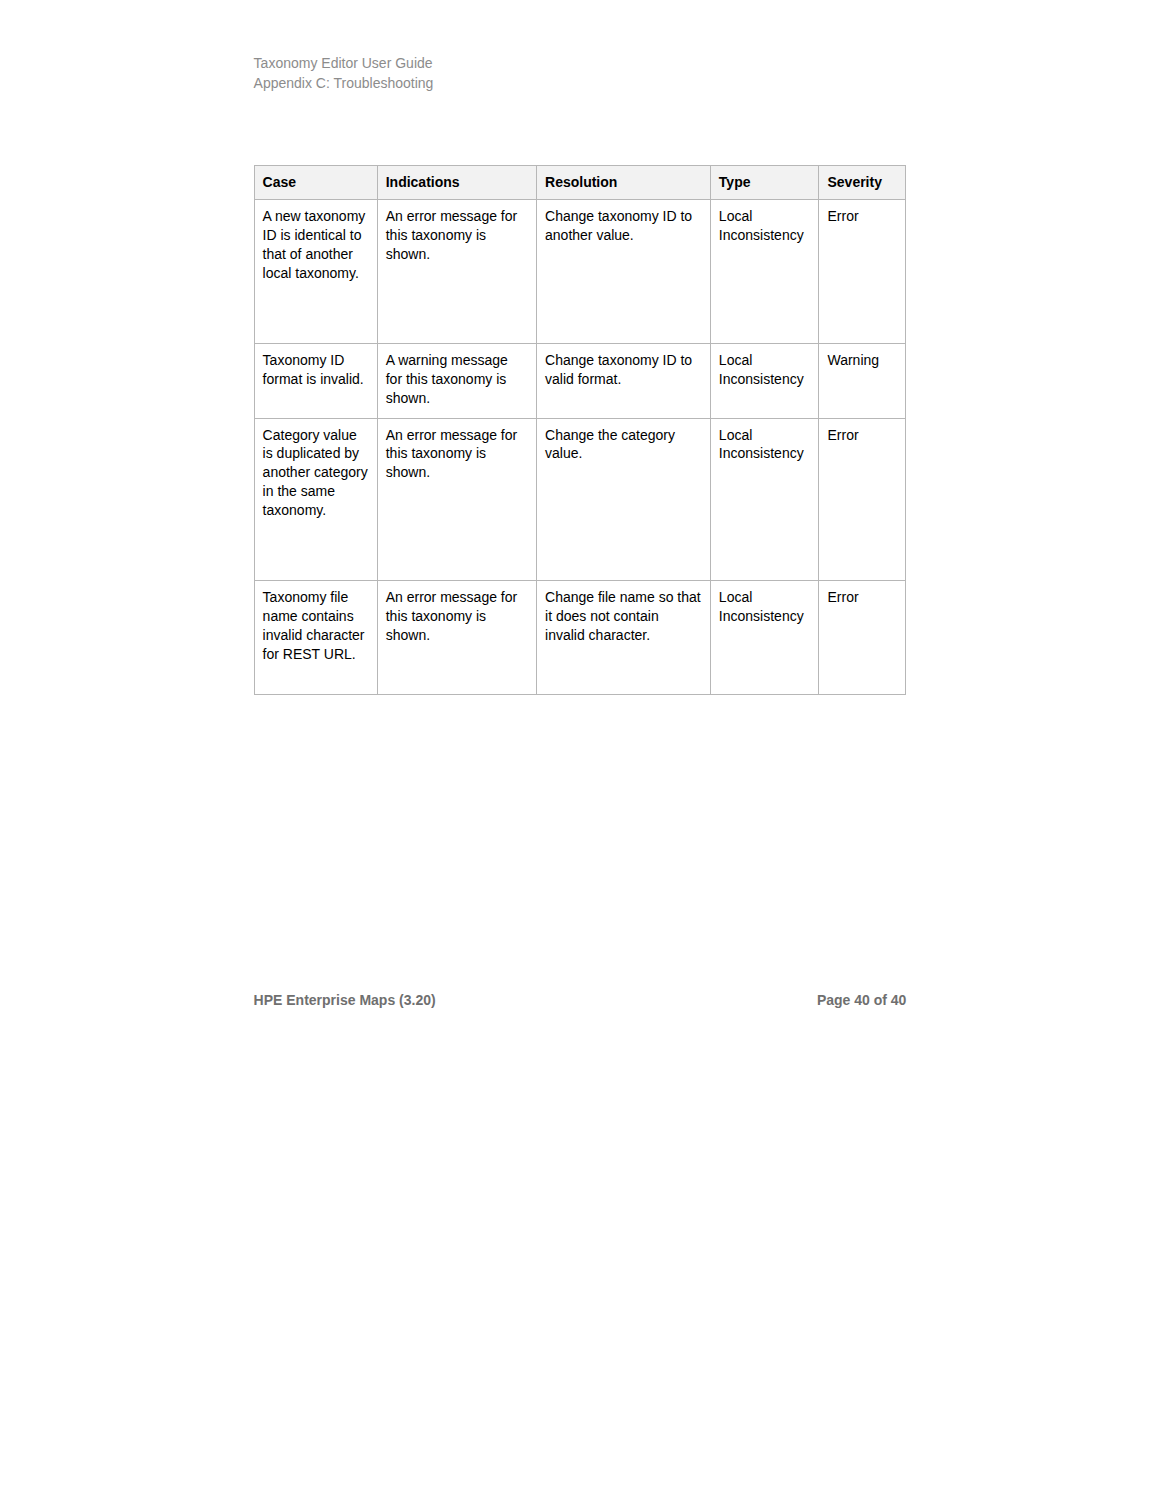Taxonomy Editor User Guide Appendix C: Troubleshooting
| Case | Indications | Resolution | Type | Severity |
| --- | --- | --- | --- | --- |
| A new taxonomy ID is identical to that of another local taxonomy. | An error message for this taxonomy is shown. | Change taxonomy ID to another value. | Local Inconsistency | Error |
| Taxonomy ID format is invalid. | A warning message for this taxonomy is shown. | Change taxonomy ID to valid format. | Local Inconsistency | Warning |
| Category value is duplicated by another category in the same taxonomy. | An error message for this taxonomy is shown. | Change the category value. | Local Inconsistency | Error |
| Taxonomy file name contains invalid character for REST URL. | An error message for this taxonomy is shown. | Change file name so that it does not contain invalid character. | Local Inconsistency | Error |
HPE Enterprise Maps (3.20)
Page 40 of 40